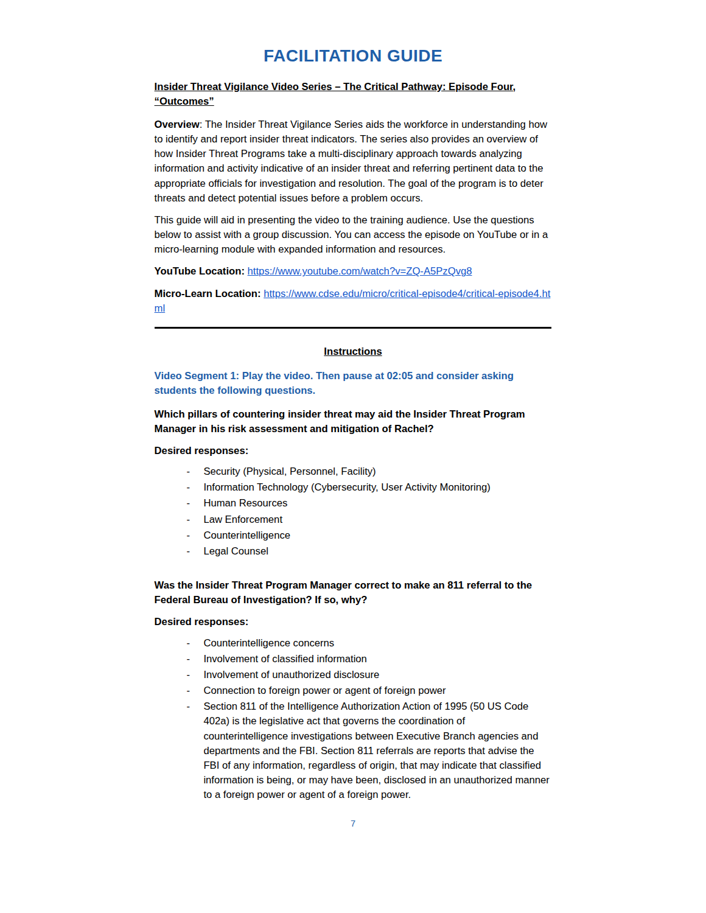FACILITATION GUIDE
Insider Threat Vigilance Video Series – The Critical Pathway: Episode Four, “Outcomes”
Overview: The Insider Threat Vigilance Series aids the workforce in understanding how to identify and report insider threat indicators. The series also provides an overview of how Insider Threat Programs take a multi-disciplinary approach towards analyzing information and activity indicative of an insider threat and referring pertinent data to the appropriate officials for investigation and resolution. The goal of the program is to deter threats and detect potential issues before a problem occurs.
This guide will aid in presenting the video to the training audience. Use the questions below to assist with a group discussion. You can access the episode on YouTube or in a micro-learning module with expanded information and resources.
YouTube Location: https://www.youtube.com/watch?v=ZQ-A5PzQvg8
Micro-Learn Location: https://www.cdse.edu/micro/critical-episode4/critical-episode4.html
Instructions
Video Segment 1: Play the video. Then pause at 02:05 and consider asking students the following questions.
Which pillars of countering insider threat may aid the Insider Threat Program Manager in his risk assessment and mitigation of Rachel?
Desired responses:
Security (Physical, Personnel, Facility)
Information Technology (Cybersecurity, User Activity Monitoring)
Human Resources
Law Enforcement
Counterintelligence
Legal Counsel
Was the Insider Threat Program Manager correct to make an 811 referral to the Federal Bureau of Investigation? If so, why?
Desired responses:
Counterintelligence concerns
Involvement of classified information
Involvement of unauthorized disclosure
Connection to foreign power or agent of foreign power
Section 811 of the Intelligence Authorization Action of 1995 (50 US Code 402a) is the legislative act that governs the coordination of counterintelligence investigations between Executive Branch agencies and departments and the FBI. Section 811 referrals are reports that advise the FBI of any information, regardless of origin, that may indicate that classified information is being, or may have been, disclosed in an unauthorized manner to a foreign power or agent of a foreign power.
7